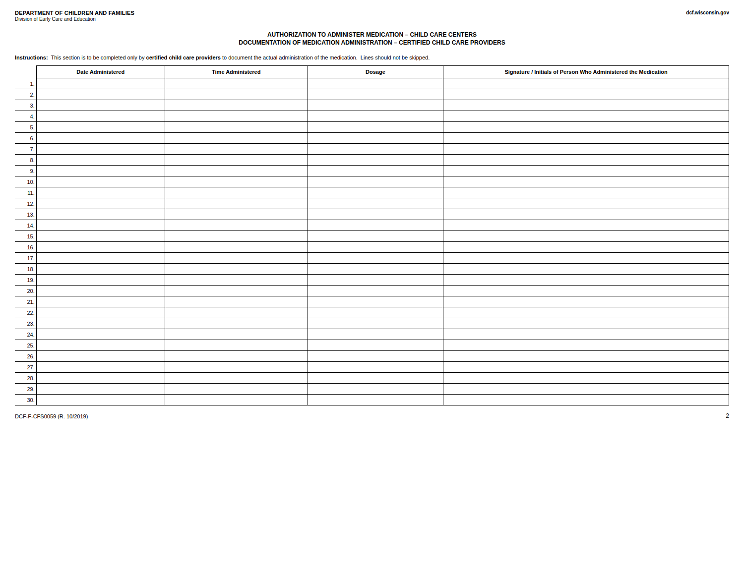DEPARTMENT OF CHILDREN AND FAMILIES
Division of Early Care and Education
dcf.wisconsin.gov
AUTHORIZATION TO ADMINISTER MEDICATION – CHILD CARE CENTERS
DOCUMENTATION OF MEDICATION ADMINISTRATION – CERTIFIED CHILD CARE PROVIDERS
Instructions: This section is to be completed only by certified child care providers to document the actual administration of the medication. Lines should not be skipped.
| | Date Administered | Time Administered | Dosage | Signature / Initials of Person Who Administered the Medication |
| --- | --- | --- | --- | --- |
| 1. | | | | |
| 2. | | | | |
| 3. | | | | |
| 4. | | | | |
| 5. | | | | |
| 6. | | | | |
| 7. | | | | |
| 8. | | | | |
| 9. | | | | |
| 10. | | | | |
| 11. | | | | |
| 12. | | | | |
| 13. | | | | |
| 14. | | | | |
| 15. | | | | |
| 16. | | | | |
| 17. | | | | |
| 18. | | | | |
| 19. | | | | |
| 20. | | | | |
| 21. | | | | |
| 22. | | | | |
| 23. | | | | |
| 24. | | | | |
| 25. | | | | |
| 26. | | | | |
| 27. | | | | |
| 28. | | | | |
| 29. | | | | |
| 30. | | | | |
DCF-F-CFS0059 (R. 10/2019)
2